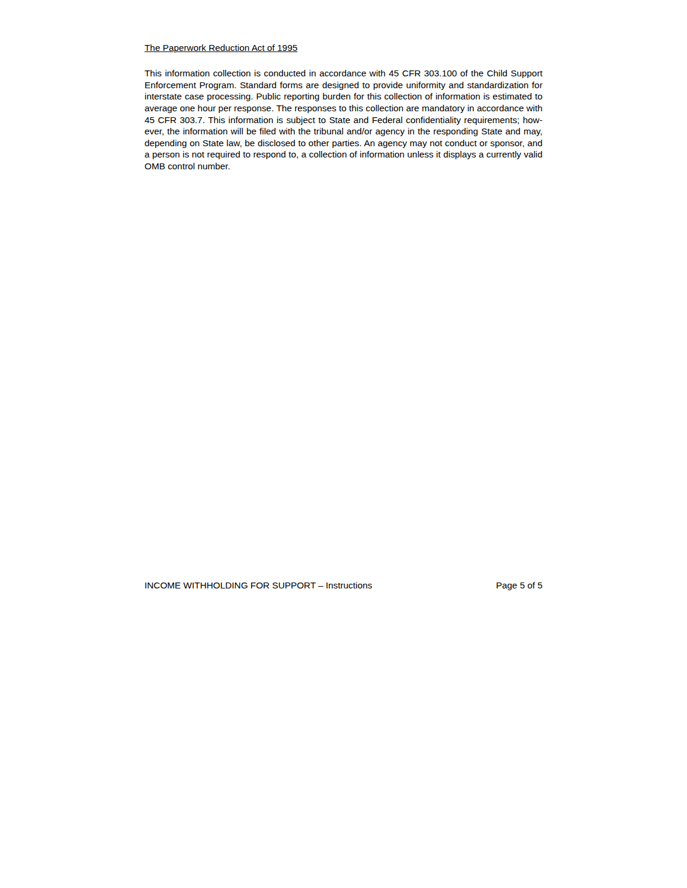The Paperwork Reduction Act of 1995
This information collection is conducted in accordance with 45 CFR 303.100 of the Child Support Enforcement Program. Standard forms are designed to provide uniformity and standardization for interstate case processing. Public reporting burden for this collection of information is estimated to average one hour per response. The responses to this collection are mandatory in accordance with 45 CFR 303.7. This information is subject to State and Federal confidentiality requirements; however, the information will be filed with the tribunal and/or agency in the responding State and may, depending on State law, be disclosed to other parties. An agency may not conduct or sponsor, and a person is not required to respond to, a collection of information unless it displays a currently valid OMB control number.
INCOME WITHHOLDING FOR SUPPORT – Instructions
Page 5 of 5